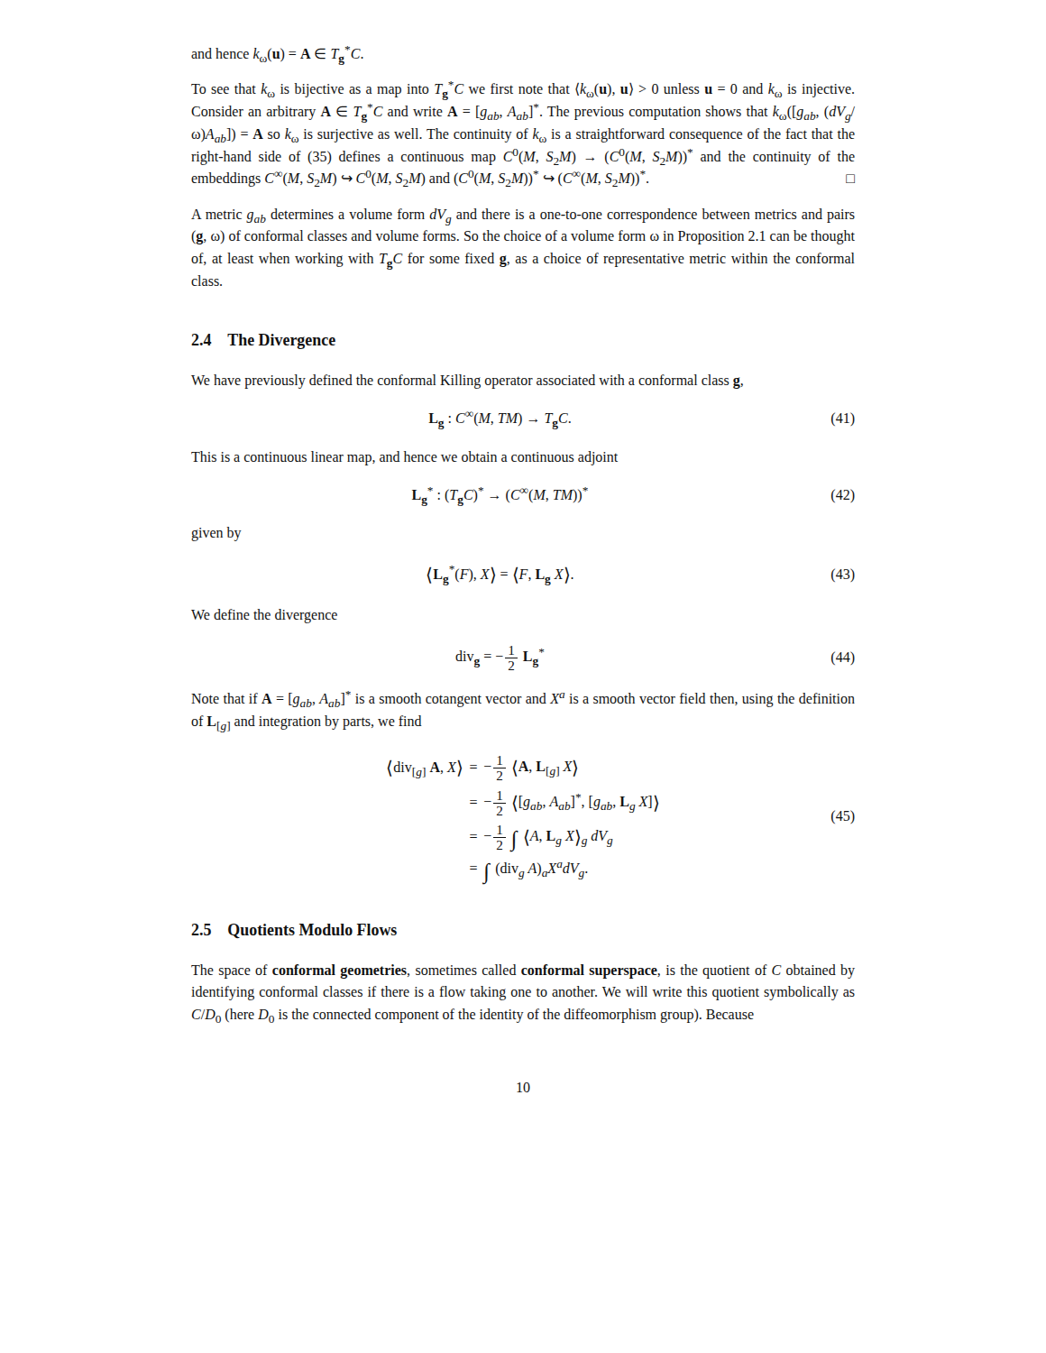and hence kω(u) = A ∈ Tg*C.
To see that kω is bijective as a map into Tg*C we first note that ⟨kω(u), u⟩ > 0 unless u = 0 and kω is injective. Consider an arbitrary A ∈ Tg*C and write A = [gab, Aab]*. The previous computation shows that kω([gab, (dVg/ω)Aab]) = A so kω is surjective as well. The continuity of kω is a straightforward consequence of the fact that the right-hand side of (35) defines a continuous map C0(M, S2M) → (C0(M, S2M))* and the continuity of the embeddings C∞(M, S2M) ↪ C0(M, S2M) and (C0(M, S2M))* ↪ (C∞(M, S2M))*. □
A metric gab determines a volume form dVg and there is a one-to-one correspondence between metrics and pairs (g, ω) of conformal classes and volume forms. So the choice of a volume form ω in Proposition 2.1 can be thought of, at least when working with TgC for some fixed g, as a choice of representative metric within the conformal class.
2.4 The Divergence
We have previously defined the conformal Killing operator associated with a conformal class g,
Lg : C∞(M, TM) → TgC. (41)
This is a continuous linear map, and hence we obtain a continuous adjoint
Lg* : (TgC)* → (C∞(M, TM))* (42)
given by
⟨Lg*(F), X⟩ = ⟨F, Lg X⟩. (43)
We define the divergence
divg = −12 Lg* (44)
Note that if A = [gab, Aab]* is a smooth cotangent vector and Xa is a smooth vector field then, using the definition of L[g] and integration by parts, we find
| ⟨ div [ g ] A , X ⟩ | = | − 1 2 ⟨ A , L [ g ] X ⟩ |
| | = | − 1 2 ⟨ [ g ab , A ab ] * , [ g ab , L g X ] ⟩ |
| | = | − 1 2 ∫ ⟨ A , L g X ⟩ g dV g |
| | = | ∫ (div g A ) a X a dV g . |
(45)
2.5 Quotients Modulo Flows
The space of conformal geometries, sometimes called conformal superspace, is the quotient of C obtained by identifying conformal classes if there is a flow taking one to another. We will write this quotient symbolically as C/D0 (here D0 is the connected component of the identity of the diffeomorphism group). Because
10